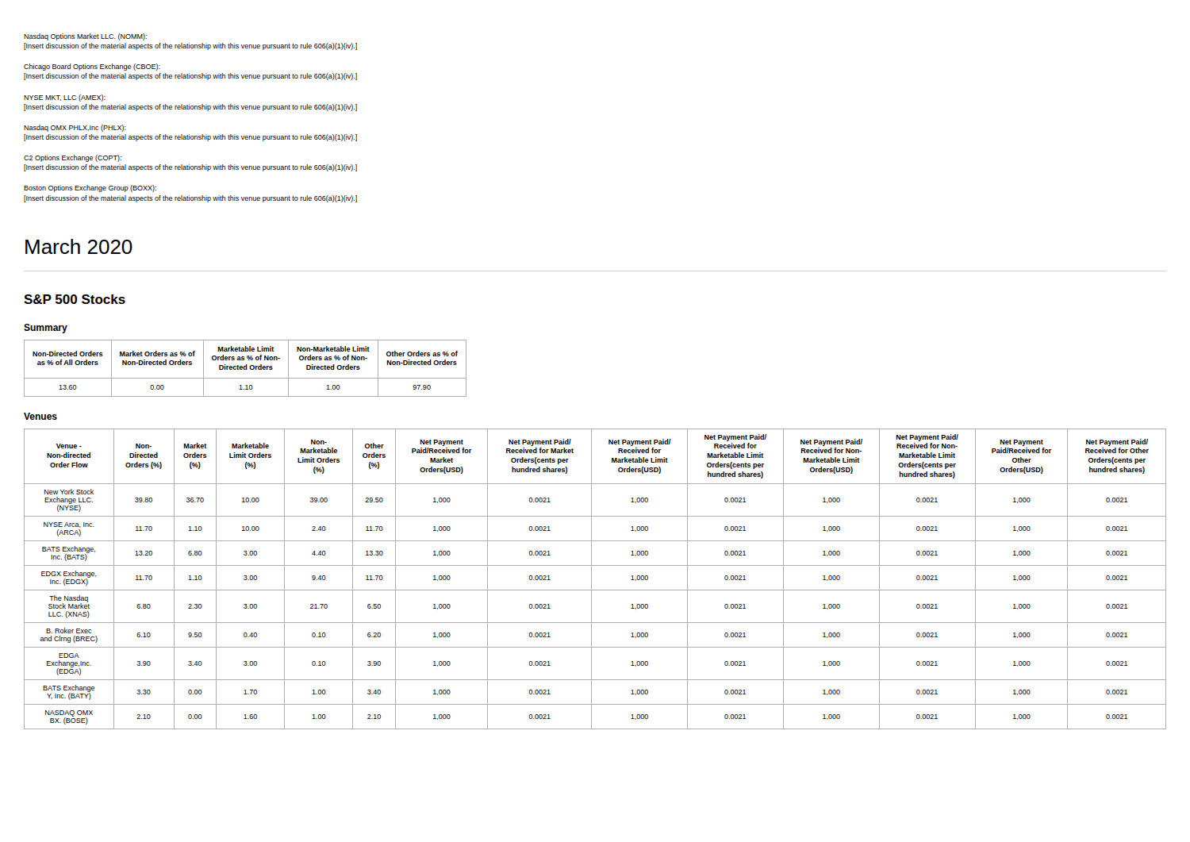Nasdaq Options Market LLC. (NOMM):[Insert discussion of the material aspects of the relationship with this venue pursuant to rule 606(a)(1)(iv).]
Chicago Board Options Exchange (CBOE):[Insert discussion of the material aspects of the relationship with this venue pursuant to rule 606(a)(1)(iv).]
NYSE MKT, LLC (AMEX):[Insert discussion of the material aspects of the relationship with this venue pursuant to rule 606(a)(1)(iv).]
Nasdaq OMX PHLX,Inc (PHLX):[Insert discussion of the material aspects of the relationship with this venue pursuant to rule 606(a)(1)(iv).]
C2 Options Exchange (COPT):[Insert discussion of the material aspects of the relationship with this venue pursuant to rule 606(a)(1)(iv).]
Boston Options Exchange Group (BOXX):[Insert discussion of the material aspects of the relationship with this venue pursuant to rule 606(a)(1)(iv).]
March 2020
S&P 500 Stocks
Summary
| Non-Directed Orders as % of All Orders | Market Orders as % of Non-Directed Orders | Marketable Limit Orders as % of Non- Directed Orders | Non-Marketable Limit Orders as % of Non- Directed Orders | Other Orders as % of Non-Directed Orders |
| --- | --- | --- | --- | --- |
| 13.60 | 0.00 | 1.10 | 1.00 | 97.90 |
Venues
| Venue - Non-directed Order Flow | Non- Directed Orders (%) | Market Orders (%) | Marketable Limit Orders (%) | Non- Marketable Limit Orders (%) | Other Orders (%) | Net Payment Paid/Received for Market Orders(USD) | Net Payment Paid/ Received for Market Orders(cents per hundred shares) | Net Payment Paid/ Received for Marketable Limit Orders(USD) | Net Payment Paid/ Received for Marketable Limit Orders(cents per hundred shares) | Net Payment Paid/ Received for Non- Marketable Limit Orders(USD) | Net Payment Paid/ Received for Non- Marketable Limit Orders(cents per hundred shares) | Net Payment Paid/Received for Other Orders(USD) | Net Payment Paid/ Received for Other Orders(cents per hundred shares) |
| --- | --- | --- | --- | --- | --- | --- | --- | --- | --- | --- | --- | --- | --- |
| New York Stock Exchange LLC. (NYSE) | 39.80 | 36.70 | 10.00 | 39.00 | 29.50 | 1,000 | 0.0021 | 1,000 | 0.0021 | 1,000 | 0.0021 | 1,000 | 0.0021 |
| NYSE Arca, Inc. (ARCA) | 11.70 | 1.10 | 10.00 | 2.40 | 11.70 | 1,000 | 0.0021 | 1,000 | 0.0021 | 1,000 | 0.0021 | 1,000 | 0.0021 |
| BATS Exchange, Inc. (BATS) | 13.20 | 6.80 | 3.00 | 4.40 | 13.30 | 1,000 | 0.0021 | 1,000 | 0.0021 | 1,000 | 0.0021 | 1,000 | 0.0021 |
| EDGX Exchange, Inc. (EDGX) | 11.70 | 1.10 | 3.00 | 9.40 | 11.70 | 1,000 | 0.0021 | 1,000 | 0.0021 | 1,000 | 0.0021 | 1,000 | 0.0021 |
| The Nasdaq Stock Market LLC. (XNAS) | 6.80 | 2.30 | 3.00 | 21.70 | 6.50 | 1,000 | 0.0021 | 1,000 | 0.0021 | 1,000 | 0.0021 | 1,000 | 0.0021 |
| B. Roker Exec and Clrng (BREC) | 6.10 | 9.50 | 0.40 | 0.10 | 6.20 | 1,000 | 0.0021 | 1,000 | 0.0021 | 1,000 | 0.0021 | 1,000 | 0.0021 |
| EDGA Exchange,Inc. (EDGA) | 3.90 | 3.40 | 3.00 | 0.10 | 3.90 | 1,000 | 0.0021 | 1,000 | 0.0021 | 1,000 | 0.0021 | 1,000 | 0.0021 |
| BATS Exchange Y, Inc. (BATY) | 3.30 | 0.00 | 1.70 | 1.00 | 3.40 | 1,000 | 0.0021 | 1,000 | 0.0021 | 1,000 | 0.0021 | 1,000 | 0.0021 |
| NASDAQ OMX BX. (BOSE) | 2.10 | 0.00 | 1.60 | 1.00 | 2.10 | 1,000 | 0.0021 | 1,000 | 0.0021 | 1,000 | 0.0021 | 1,000 | 0.0021 |